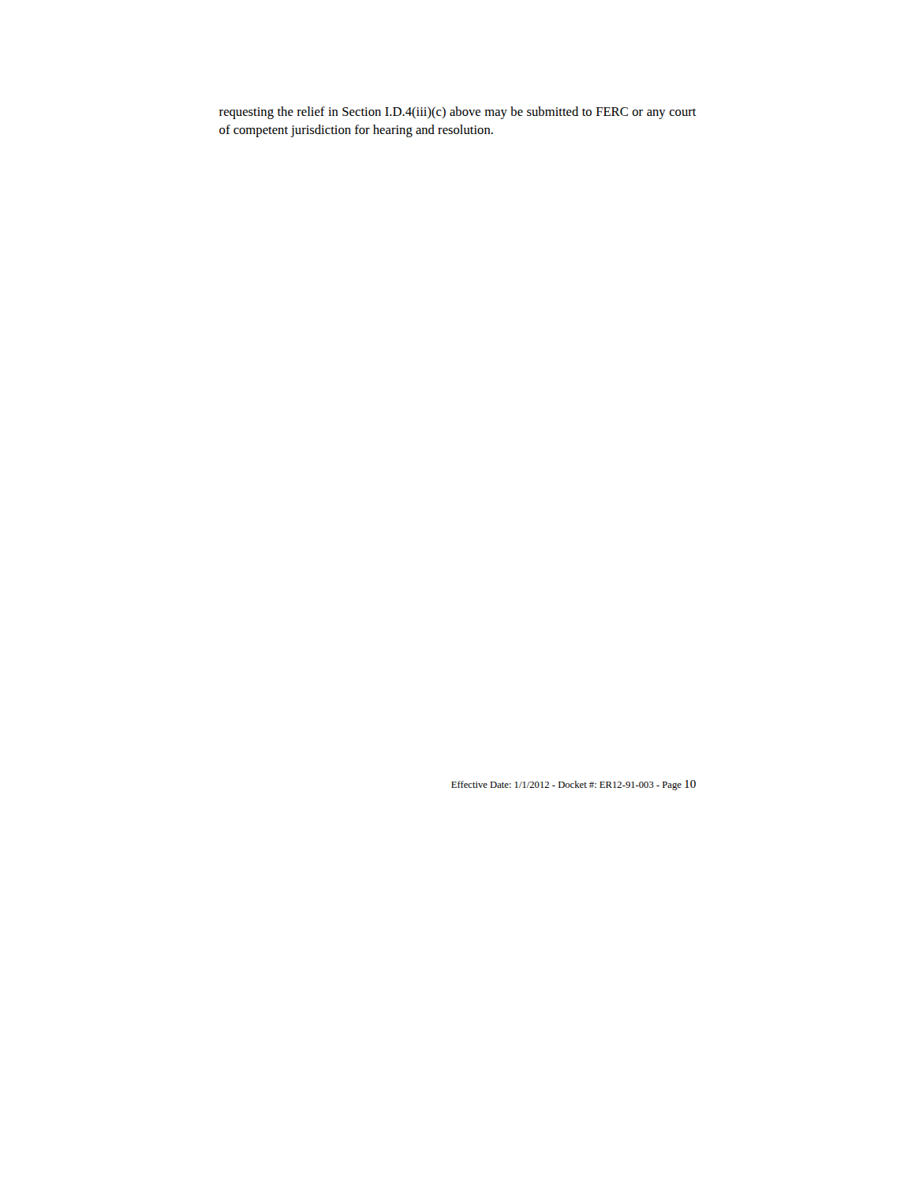requesting the relief in Section I.D.4(iii)(c) above may be submitted to FERC or any court of competent jurisdiction for hearing and resolution.
Effective Date: 1/1/2012 - Docket #: ER12-91-003 - Page 10